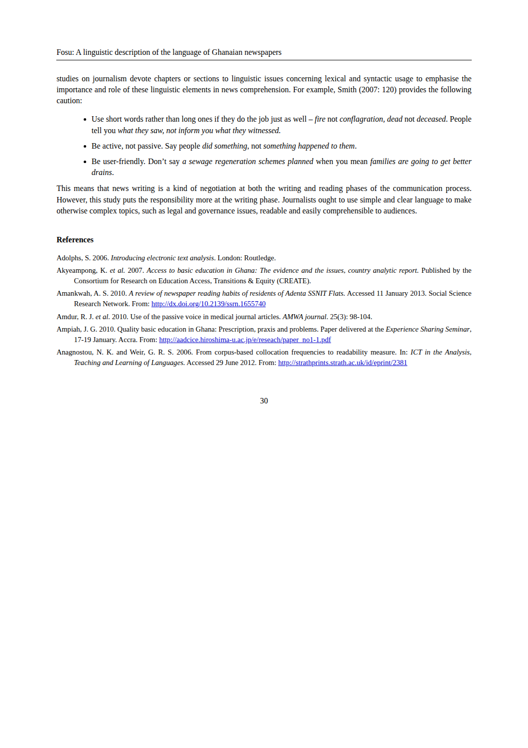Fosu: A linguistic description of the language of Ghanaian newspapers
studies on journalism devote chapters or sections to linguistic issues concerning lexical and syntactic usage to emphasise the importance and role of these linguistic elements in news comprehension. For example, Smith (2007: 120) provides the following caution:
Use short words rather than long ones if they do the job just as well – fire not conflagration, dead not deceased. People tell you what they saw, not inform you what they witnessed.
Be active, not passive. Say people did something, not something happened to them.
Be user-friendly. Don’t say a sewage regeneration schemes planned when you mean families are going to get better drains.
This means that news writing is a kind of negotiation at both the writing and reading phases of the communication process. However, this study puts the responsibility more at the writing phase. Journalists ought to use simple and clear language to make otherwise complex topics, such as legal and governance issues, readable and easily comprehensible to audiences.
References
Adolphs, S. 2006. Introducing electronic text analysis. London: Routledge.
Akyeampong, K. et al. 2007. Access to basic education in Ghana: The evidence and the issues, country analytic report. Published by the Consortium for Research on Education Access, Transitions & Equity (CREATE).
Amankwah, A. S. 2010. A review of newspaper reading habits of residents of Adenta SSNIT Flats. Accessed 11 January 2013. Social Science Research Network. From: http://dx.doi.org/10.2139/ssrn.1655740
Amdur, R. J. et al. 2010. Use of the passive voice in medical journal articles. AMWA journal. 25(3): 98-104.
Ampiah, J. G. 2010. Quality basic education in Ghana: Prescription, praxis and problems. Paper delivered at the Experience Sharing Seminar, 17-19 January. Accra. From: http://aadcice.hiroshima-u.ac.jp/e/reseach/paper_no1-1.pdf
Anagnostou, N. K. and Weir, G. R. S. 2006. From corpus-based collocation frequencies to readability measure. In: ICT in the Analysis, Teaching and Learning of Languages. Accessed 29 June 2012. From: http://strathprints.strath.ac.uk/id/eprint/2381
30